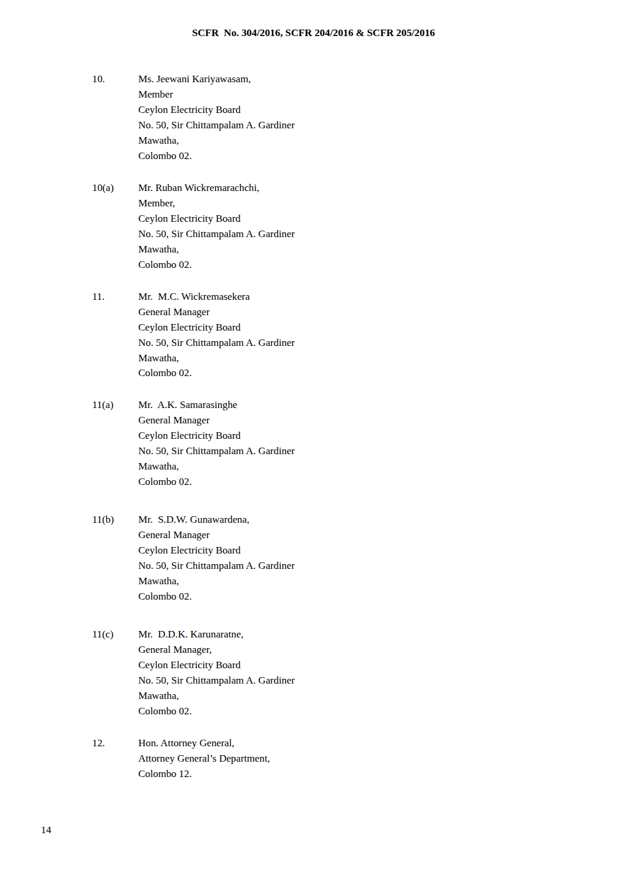SCFR No. 304/2016, SCFR 204/2016 & SCFR 205/2016
10.
Ms. Jeewani Kariyawasam,
Member
Ceylon Electricity Board
No. 50, Sir Chittampalam A. Gardiner
Mawatha,
Colombo 02.
10(a)
Mr. Ruban Wickremarachchi,
Member,
Ceylon Electricity Board
No. 50, Sir Chittampalam A. Gardiner
Mawatha,
Colombo 02.
11.
Mr. M.C. Wickremasekera
General Manager
Ceylon Electricity Board
No. 50, Sir Chittampalam A. Gardiner
Mawatha,
Colombo 02.
11(a)
Mr. A.K. Samarasinghe
General Manager
Ceylon Electricity Board
No. 50, Sir Chittampalam A. Gardiner
Mawatha,
Colombo 02.
11(b)
Mr. S.D.W. Gunawardena,
General Manager
Ceylon Electricity Board
No. 50, Sir Chittampalam A. Gardiner
Mawatha,
Colombo 02.
11(c)
Mr. D.D.K. Karunaratne,
General Manager,
Ceylon Electricity Board
No. 50, Sir Chittampalam A. Gardiner
Mawatha,
Colombo 02.
12.
Hon. Attorney General,
Attorney General’s Department,
Colombo 12.
14